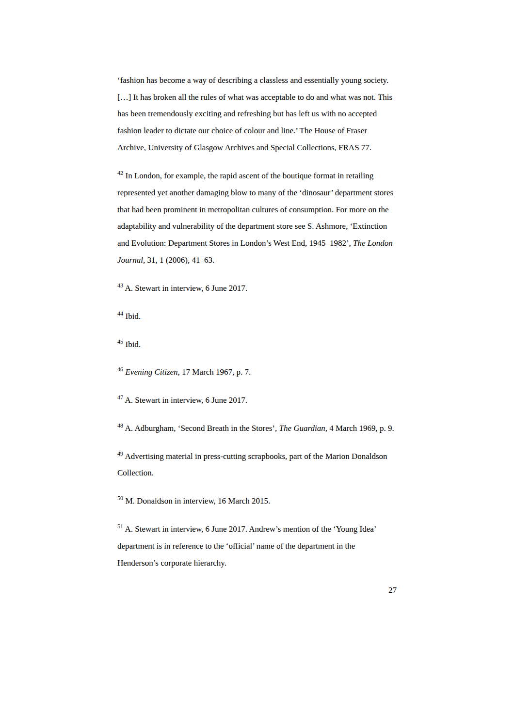‘fashion has become a way of describing a classless and essentially young society. […] It has broken all the rules of what was acceptable to do and what was not. This has been tremendously exciting and refreshing but has left us with no accepted fashion leader to dictate our choice of colour and line.’ The House of Fraser Archive, University of Glasgow Archives and Special Collections, FRAS 77.
42 In London, for example, the rapid ascent of the boutique format in retailing represented yet another damaging blow to many of the ‘dinosaur’ department stores that had been prominent in metropolitan cultures of consumption. For more on the adaptability and vulnerability of the department store see S. Ashmore, ‘Extinction and Evolution: Department Stores in London’s West End, 1945–1982’, The London Journal, 31, 1 (2006), 41–63.
43 A. Stewart in interview, 6 June 2017.
44 Ibid.
45 Ibid.
46 Evening Citizen, 17 March 1967, p. 7.
47 A. Stewart in interview, 6 June 2017.
48 A. Adburgham, ‘Second Breath in the Stores’, The Guardian, 4 March 1969, p. 9.
49 Advertising material in press-cutting scrapbooks, part of the Marion Donaldson Collection.
50 M. Donaldson in interview, 16 March 2015.
51 A. Stewart in interview, 6 June 2017. Andrew’s mention of the ‘Young Idea’ department is in reference to the ‘official’ name of the department in the Henderson’s corporate hierarchy.
27